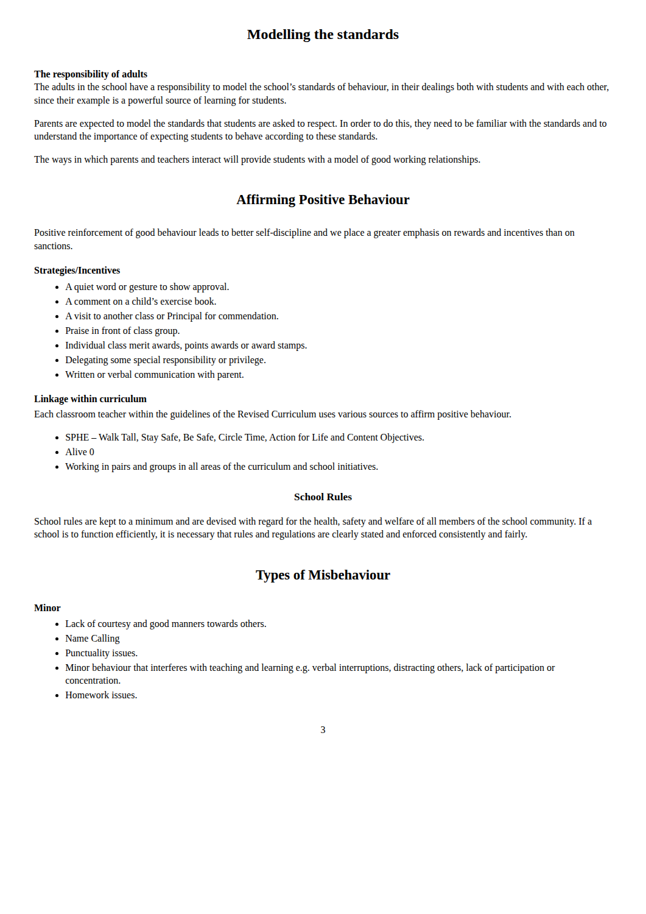Modelling the standards
The responsibility of adults
The adults in the school have a responsibility to model the school’s standards of behaviour, in their dealings both with students and with each other, since their example is a powerful source of learning for students.
Parents are expected to model the standards that students are asked to respect. In order to do this, they need to be familiar with the standards and to understand the importance of expecting students to behave according to these standards.
The ways in which parents and teachers interact will provide students with a model of good working relationships.
Affirming Positive Behaviour
Positive reinforcement of good behaviour leads to better self-discipline and we place a greater emphasis on rewards and incentives than on sanctions.
Strategies/Incentives
A quiet word or gesture to show approval.
A comment on a child’s exercise book.
A visit to another class or Principal for commendation.
Praise in front of class group.
Individual class merit awards, points awards or award stamps.
Delegating some special responsibility or privilege.
Written or verbal communication with parent.
Linkage within curriculum
Each classroom teacher within the guidelines of the Revised Curriculum uses various sources to affirm positive behaviour.
SPHE – Walk Tall, Stay Safe, Be Safe, Circle Time, Action for Life and Content Objectives.
Alive 0
Working in pairs and groups in all areas of the curriculum and school initiatives.
School Rules
School rules are kept to a minimum and are devised with regard for the health, safety and welfare of all members of the school community. If a school is to function efficiently, it is necessary that rules and regulations are clearly stated and enforced consistently and fairly.
Types of Misbehaviour
Minor
Lack of courtesy and good manners towards others.
Name Calling
Punctuality issues.
Minor behaviour that interferes with teaching and learning e.g. verbal interruptions, distracting others, lack of participation or concentration.
Homework issues.
3